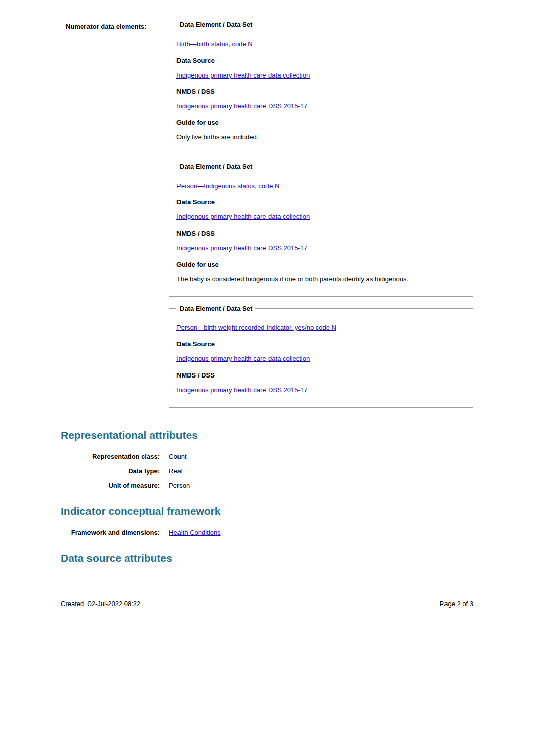Numerator data elements:
Data Element / Data Set
Birth—birth status, code N
Data Source
Indigenous primary health care data collection
NMDS / DSS
Indigenous primary health care DSS 2015-17
Guide for use
Only live births are included.
Data Element / Data Set
Person—Indigenous status, code N
Data Source
Indigenous primary health care data collection
NMDS / DSS
Indigenous primary health care DSS 2015-17
Guide for use
The baby is considered Indigenous if one or both parents identify as Indigenous.
Data Element / Data Set
Person—birth weight recorded indicator, yes/no code N
Data Source
Indigenous primary health care data collection
NMDS / DSS
Indigenous primary health care DSS 2015-17
Representational attributes
Representation class:
Count
Data type:
Real
Unit of measure:
Person
Indicator conceptual framework
Framework and dimensions:
Health Conditions
Data source attributes
Created 02-Jul-2022 08:22
Page 2 of 3